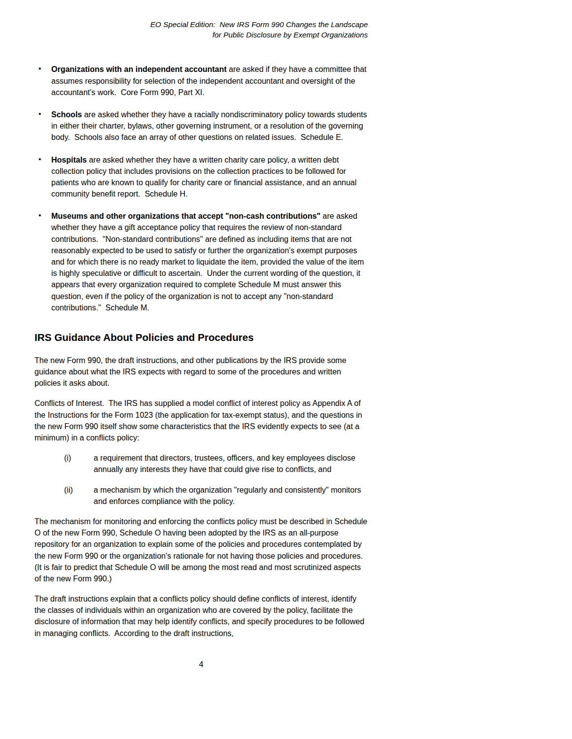EO Special Edition: New IRS Form 990 Changes the Landscape
for Public Disclosure by Exempt Organizations
Organizations with an independent accountant are asked if they have a committee that assumes responsibility for selection of the independent accountant and oversight of the accountant's work. Core Form 990, Part XI.
Schools are asked whether they have a racially nondiscriminatory policy towards students in either their charter, bylaws, other governing instrument, or a resolution of the governing body. Schools also face an array of other questions on related issues. Schedule E.
Hospitals are asked whether they have a written charity care policy, a written debt collection policy that includes provisions on the collection practices to be followed for patients who are known to qualify for charity care or financial assistance, and an annual community benefit report. Schedule H.
Museums and other organizations that accept "non-cash contributions" are asked whether they have a gift acceptance policy that requires the review of non-standard contributions. "Non-standard contributions" are defined as including items that are not reasonably expected to be used to satisfy or further the organization's exempt purposes and for which there is no ready market to liquidate the item, provided the value of the item is highly speculative or difficult to ascertain. Under the current wording of the question, it appears that every organization required to complete Schedule M must answer this question, even if the policy of the organization is not to accept any "non-standard contributions." Schedule M.
IRS Guidance About Policies and Procedures
The new Form 990, the draft instructions, and other publications by the IRS provide some guidance about what the IRS expects with regard to some of the procedures and written policies it asks about.
Conflicts of Interest. The IRS has supplied a model conflict of interest policy as Appendix A of the Instructions for the Form 1023 (the application for tax-exempt status), and the questions in the new Form 990 itself show some characteristics that the IRS evidently expects to see (at a minimum) in a conflicts policy:
(i) a requirement that directors, trustees, officers, and key employees disclose annually any interests they have that could give rise to conflicts, and
(ii) a mechanism by which the organization "regularly and consistently" monitors and enforces compliance with the policy.
The mechanism for monitoring and enforcing the conflicts policy must be described in Schedule O of the new Form 990, Schedule O having been adopted by the IRS as an all-purpose repository for an organization to explain some of the policies and procedures contemplated by the new Form 990 or the organization's rationale for not having those policies and procedures. (It is fair to predict that Schedule O will be among the most read and most scrutinized aspects of the new Form 990.)
The draft instructions explain that a conflicts policy should define conflicts of interest, identify the classes of individuals within an organization who are covered by the policy, facilitate the disclosure of information that may help identify conflicts, and specify procedures to be followed in managing conflicts. According to the draft instructions,
4